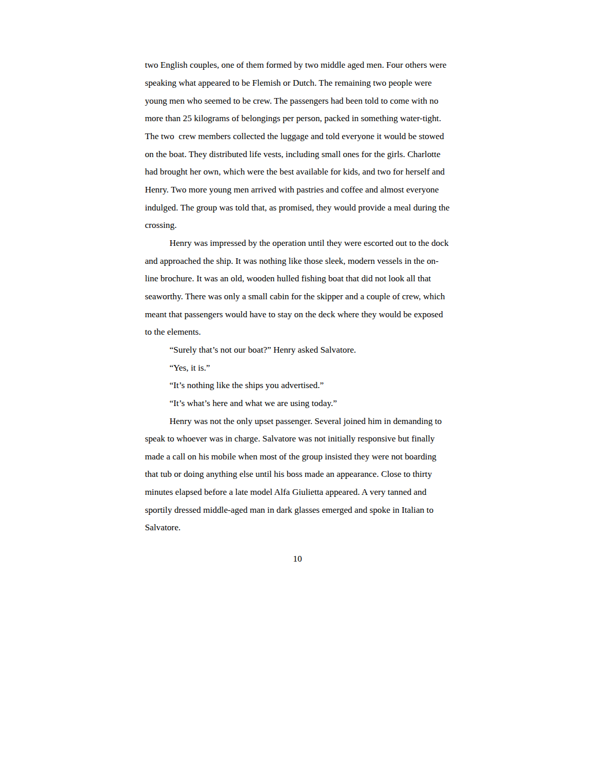two English couples, one of them formed by two middle aged men. Four others were speaking what appeared to be Flemish or Dutch. The remaining two people were young men who seemed to be crew. The passengers had been told to come with no more than 25 kilograms of belongings per person, packed in something water-tight. The two crew members collected the luggage and told everyone it would be stowed on the boat. They distributed life vests, including small ones for the girls. Charlotte had brought her own, which were the best available for kids, and two for herself and Henry. Two more young men arrived with pastries and coffee and almost everyone indulged. The group was told that, as promised, they would provide a meal during the crossing.
Henry was impressed by the operation until they were escorted out to the dock and approached the ship. It was nothing like those sleek, modern vessels in the on-line brochure. It was an old, wooden hulled fishing boat that did not look all that seaworthy. There was only a small cabin for the skipper and a couple of crew, which meant that passengers would have to stay on the deck where they would be exposed to the elements.
“Surely that’s not our boat?” Henry asked Salvatore.
“Yes, it is.”
“It’s nothing like the ships you advertised.”
“It’s what’s here and what we are using today.”
Henry was not the only upset passenger. Several joined him in demanding to speak to whoever was in charge. Salvatore was not initially responsive but finally made a call on his mobile when most of the group insisted they were not boarding that tub or doing anything else until his boss made an appearance. Close to thirty minutes elapsed before a late model Alfa Giulietta appeared. A very tanned and sportily dressed middle-aged man in dark glasses emerged and spoke in Italian to Salvatore.
10